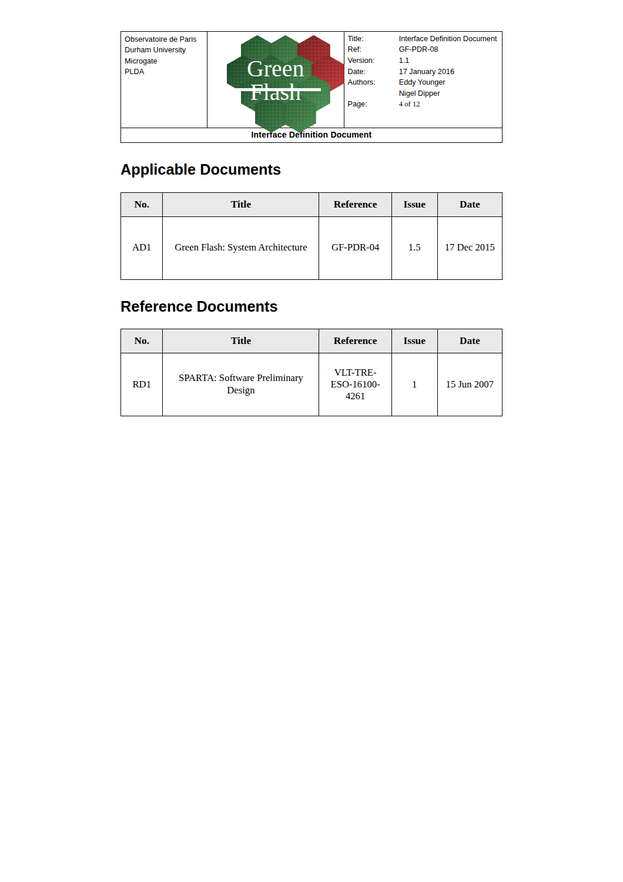| Observatoire de Paris Durham University Microgate PLDA | Green Flash | / Title: / Interface Definition Document / / Ref: / GF-PDR-08 / / Version: / 1.1 / / Date: / 17 January 2016 / / Authors: / Eddy Younger / / / Nigel Dipper / / Page: / 4 of 12 / |
Interface Definition Document
Applicable Documents
| No. | Title | Reference | Issue | Date |
| --- | --- | --- | --- | --- |
| AD1 | Green Flash: System Architecture | GF-PDR-04 | 1.5 | 17 Dec 2015 |
Reference Documents
| No. | Title | Reference | Issue | Date |
| --- | --- | --- | --- | --- |
| RD1 | SPARTA: Software Preliminary Design | VLT-TRE- ESO-16100- 4261 | 1 | 15 Jun 2007 |